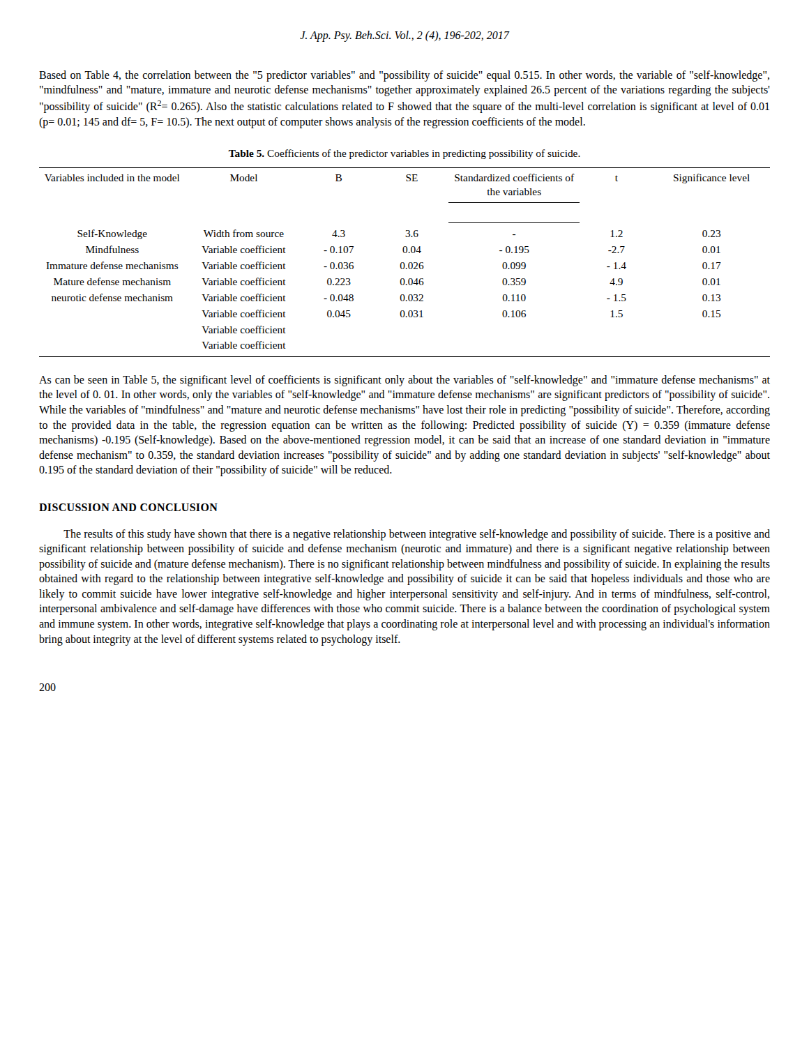J. App. Psy. Beh.Sci. Vol., 2 (4), 196-202, 2017
Based on Table 4, the correlation between the "5 predictor variables" and "possibility of suicide" equal 0.515. In other words, the variable of "self-knowledge", "mindfulness" and "mature, immature and neurotic defense mechanisms" together approximately explained 26.5 percent of the variations regarding the subjects' "possibility of suicide" (R2= 0.265). Also the statistic calculations related to F showed that the square of the multi-level correlation is significant at level of 0.01 (p= 0.01; 145 and df= 5, F= 10.5). The next output of computer shows analysis of the regression coefficients of the model.
Table 5. Coefficients of the predictor variables in predicting possibility of suicide.
| Variables included in the model | Model | B | SE | Standardized coefficients of the variables | t | Significance level |
| --- | --- | --- | --- | --- | --- | --- |
| Self-Knowledge Mindfulness Immature defense mechanisms Mature defense mechanism neurotic defense mechanism | Width from source Variable coefficient Variable coefficient Variable coefficient Variable coefficient Variable coefficient Variable coefficient Variable coefficient | 4.3 - 0.107 - 0.036 0.223 - 0.048 0.045 | 3.6 0.04 0.026 0.046 0.032 0.031 | - - 0.195 0.099 0.359 0.110 0.106 | 1.2 -2.7 - 1.4 4.9 - 1.5 1.5 | 0.23 0.01 0.17 0.01 0.13 0.15 |
As can be seen in Table 5, the significant level of coefficients is significant only about the variables of "self-knowledge" and "immature defense mechanisms" at the level of 0. 01. In other words, only the variables of "self-knowledge" and "immature defense mechanisms" are significant predictors of "possibility of suicide". While the variables of "mindfulness" and "mature and neurotic defense mechanisms" have lost their role in predicting "possibility of suicide". Therefore, according to the provided data in the table, the regression equation can be written as the following: Predicted possibility of suicide (Y) = 0.359 (immature defense mechanisms) -0.195 (Self-knowledge). Based on the above-mentioned regression model, it can be said that an increase of one standard deviation in "immature defense mechanism" to 0.359, the standard deviation increases "possibility of suicide" and by adding one standard deviation in subjects' "self-knowledge" about 0.195 of the standard deviation of their "possibility of suicide" will be reduced.
DISCUSSION AND CONCLUSION
The results of this study have shown that there is a negative relationship between integrative self-knowledge and possibility of suicide. There is a positive and significant relationship between possibility of suicide and defense mechanism (neurotic and immature) and there is a significant negative relationship between possibility of suicide and (mature defense mechanism). There is no significant relationship between mindfulness and possibility of suicide. In explaining the results obtained with regard to the relationship between integrative self-knowledge and possibility of suicide it can be said that hopeless individuals and those who are likely to commit suicide have lower integrative self-knowledge and higher interpersonal sensitivity and self-injury. And in terms of mindfulness, self-control, interpersonal ambivalence and self-damage have differences with those who commit suicide. There is a balance between the coordination of psychological system and immune system. In other words, integrative self-knowledge that plays a coordinating role at interpersonal level and with processing an individual's information bring about integrity at the level of different systems related to psychology itself.
200